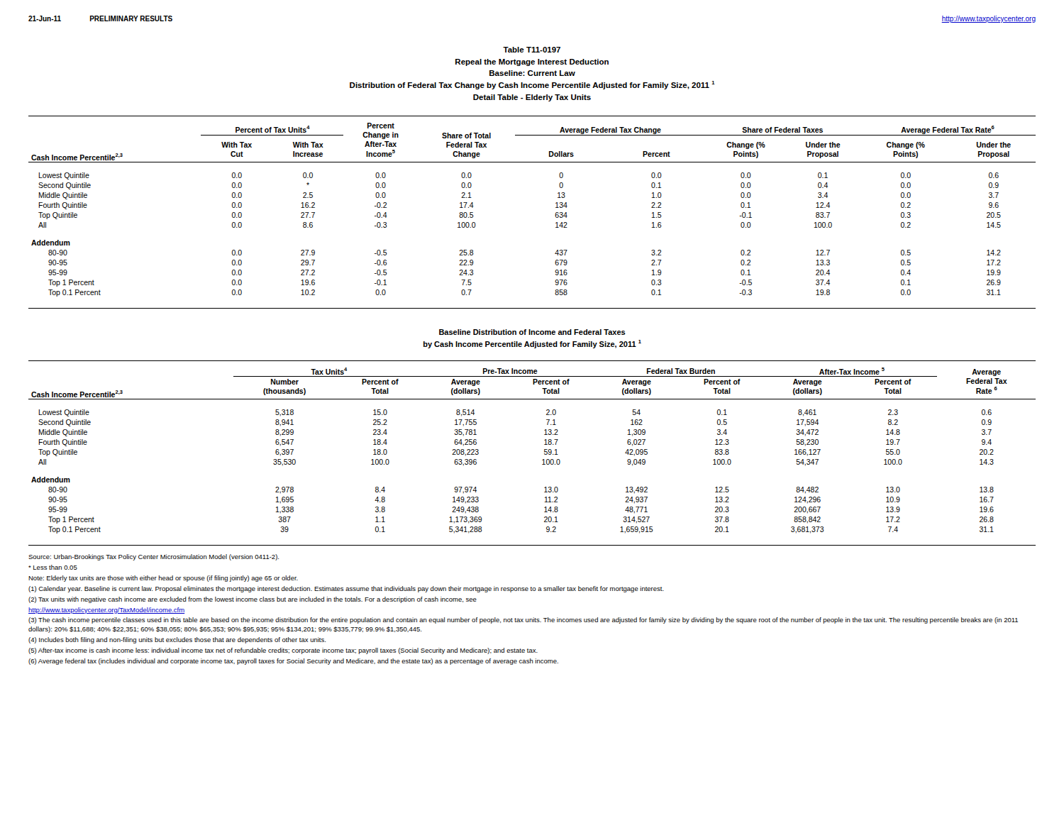21-Jun-11 PRELIMINARY RESULTS
http://www.taxpolicycenter.org
Table T11-0197
Repeal the Mortgage Interest Deduction
Baseline: Current Law
Distribution of Federal Tax Change by Cash Income Percentile Adjusted for Family Size, 2011 1
Detail Table - Elderly Tax Units
| Cash Income Percentile 2,3 | Percent of Tax Units 4 | Percent Change in After-Tax Income 5 | Share of Total Federal Tax Change | Average Federal Tax Change | Share of Federal Taxes | Average Federal Tax Rate 6 |
| --- | --- | --- | --- | --- | --- | --- |
| With Tax Cut | With Tax Increase | Dollars | Percent | Change (% Points) | Under the Proposal | Change (% Points) | Under the Proposal |
| Lowest Quintile | 0.0 | 0.0 | 0.0 | 0.0 | 0 | 0.0 | 0.0 | 0.1 | 0.0 | 0.6 |
| Second Quintile | 0.0 | * | 0.0 | 0.0 | 0 | 0.1 | 0.0 | 0.4 | 0.0 | 0.9 |
| Middle Quintile | 0.0 | 2.5 | 0.0 | 2.1 | 13 | 1.0 | 0.0 | 3.4 | 0.0 | 3.7 |
| Fourth Quintile | 0.0 | 16.2 | -0.2 | 17.4 | 134 | 2.2 | 0.1 | 12.4 | 0.2 | 9.6 |
| Top Quintile | 0.0 | 27.7 | -0.4 | 80.5 | 634 | 1.5 | -0.1 | 83.7 | 0.3 | 20.5 |
| All | 0.0 | 8.6 | -0.3 | 100.0 | 142 | 1.6 | 0.0 | 100.0 | 0.2 | 14.5 |
| Addendum | |
| 80-90 | 0.0 | 27.9 | -0.5 | 25.8 | 437 | 3.2 | 0.2 | 12.7 | 0.5 | 14.2 |
| 90-95 | 0.0 | 29.7 | -0.6 | 22.9 | 679 | 2.7 | 0.2 | 13.3 | 0.5 | 17.2 |
| 95-99 | 0.0 | 27.2 | -0.5 | 24.3 | 916 | 1.9 | 0.1 | 20.4 | 0.4 | 19.9 |
| Top 1 Percent | 0.0 | 19.6 | -0.1 | 7.5 | 976 | 0.3 | -0.5 | 37.4 | 0.1 | 26.9 |
| Top 0.1 Percent | 0.0 | 10.2 | 0.0 | 0.7 | 858 | 0.1 | -0.3 | 19.8 | 0.0 | 31.1 |
Baseline Distribution of Income and Federal Taxes
by Cash Income Percentile Adjusted for Family Size, 2011 1
| Cash Income Percentile 2,3 | Tax Units 4 | Pre-Tax Income | Federal Tax Burden | After-Tax Income 5 | Average Federal Tax Rate 6 |
| --- | --- | --- | --- | --- | --- |
| Number (thousands) | Percent of Total | Average (dollars) | Percent of Total | Average (dollars) | Percent of Total | Average (dollars) | Percent of Total |
| Lowest Quintile | 5,318 | 15.0 | 8,514 | 2.0 | 54 | 0.1 | 8,461 | 2.3 | 0.6 |
| Second Quintile | 8,941 | 25.2 | 17,755 | 7.1 | 162 | 0.5 | 17,594 | 8.2 | 0.9 |
| Middle Quintile | 8,299 | 23.4 | 35,781 | 13.2 | 1,309 | 3.4 | 34,472 | 14.8 | 3.7 |
| Fourth Quintile | 6,547 | 18.4 | 64,256 | 18.7 | 6,027 | 12.3 | 58,230 | 19.7 | 9.4 |
| Top Quintile | 6,397 | 18.0 | 208,223 | 59.1 | 42,095 | 83.8 | 166,127 | 55.0 | 20.2 |
| All | 35,530 | 100.0 | 63,396 | 100.0 | 9,049 | 100.0 | 54,347 | 100.0 | 14.3 |
| Addendum | |
| 80-90 | 2,978 | 8.4 | 97,974 | 13.0 | 13,492 | 12.5 | 84,482 | 13.0 | 13.8 |
| 90-95 | 1,695 | 4.8 | 149,233 | 11.2 | 24,937 | 13.2 | 124,296 | 10.9 | 16.7 |
| 95-99 | 1,338 | 3.8 | 249,438 | 14.8 | 48,771 | 20.3 | 200,667 | 13.9 | 19.6 |
| Top 1 Percent | 387 | 1.1 | 1,173,369 | 20.1 | 314,527 | 37.8 | 858,842 | 17.2 | 26.8 |
| Top 0.1 Percent | 39 | 0.1 | 5,341,288 | 9.2 | 1,659,915 | 20.1 | 3,681,373 | 7.4 | 31.1 |
Source: Urban-Brookings Tax Policy Center Microsimulation Model (version 0411-2).
* Less than 0.05
Note: Elderly tax units are those with either head or spouse (if filing jointly) age 65 or older.
(1) Calendar year. Baseline is current law. Proposal eliminates the mortgage interest deduction. Estimates assume that individuals pay down their mortgage in response to a smaller tax benefit for mortgage interest.
(2) Tax units with negative cash income are excluded from the lowest income class but are included in the totals. For a description of cash income, see
http://www.taxpolicycenter.org/TaxModel/income.cfm
(3) The cash income percentile classes used in this table are based on the income distribution for the entire population and contain an equal number of people, not tax units. The incomes used are adjusted for family size by dividing by the square root of the number of people in the tax unit. The resulting percentile breaks are (in 2011 dollars): 20% $11,688; 40% $22,351; 60% $38,055; 80% $65,353; 90% $95,935; 95% $134,201; 99% $335,779; 99.9% $1,350,445.
(4) Includes both filing and non-filing units but excludes those that are dependents of other tax units.
(5) After-tax income is cash income less: individual income tax net of refundable credits; corporate income tax; payroll taxes (Social Security and Medicare); and estate tax.
(6) Average federal tax (includes individual and corporate income tax, payroll taxes for Social Security and Medicare, and the estate tax) as a percentage of average cash income.